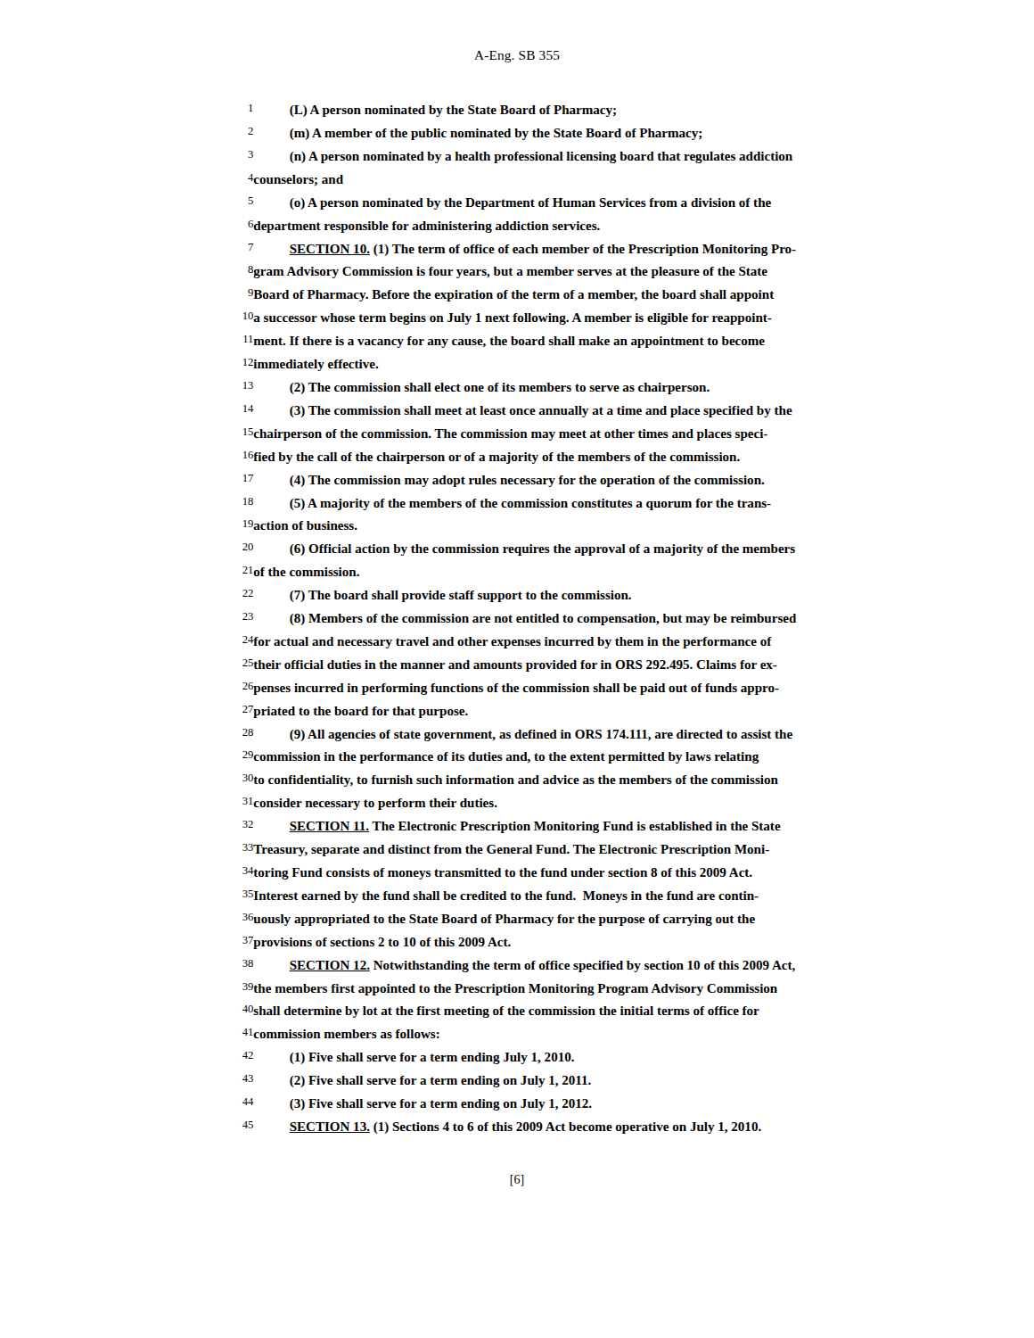A-Eng. SB 355
| 1 | (L) A person nominated by the State Board of Pharmacy; |
| 2 | (m) A member of the public nominated by the State Board of Pharmacy; |
| 3 | (n) A person nominated by a health professional licensing board that regulates addiction |
| 4 | counselors; and |
| 5 | (o) A person nominated by the Department of Human Services from a division of the |
| 6 | department responsible for administering addiction services. |
| 7 | SECTION 10. (1) The term of office of each member of the Prescription Monitoring Pro- |
| 8 | gram Advisory Commission is four years, but a member serves at the pleasure of the State |
| 9 | Board of Pharmacy. Before the expiration of the term of a member, the board shall appoint |
| 10 | a successor whose term begins on July 1 next following. A member is eligible for reappoint- |
| 11 | ment. If there is a vacancy for any cause, the board shall make an appointment to become |
| 12 | immediately effective. |
| 13 | (2) The commission shall elect one of its members to serve as chairperson. |
| 14 | (3) The commission shall meet at least once annually at a time and place specified by the |
| 15 | chairperson of the commission. The commission may meet at other times and places speci- |
| 16 | fied by the call of the chairperson or of a majority of the members of the commission. |
| 17 | (4) The commission may adopt rules necessary for the operation of the commission. |
| 18 | (5) A majority of the members of the commission constitutes a quorum for the trans- |
| 19 | action of business. |
| 20 | (6) Official action by the commission requires the approval of a majority of the members |
| 21 | of the commission. |
| 22 | (7) The board shall provide staff support to the commission. |
| 23 | (8) Members of the commission are not entitled to compensation, but may be reimbursed |
| 24 | for actual and necessary travel and other expenses incurred by them in the performance of |
| 25 | their official duties in the manner and amounts provided for in ORS 292.495. Claims for ex- |
| 26 | penses incurred in performing functions of the commission shall be paid out of funds appro- |
| 27 | priated to the board for that purpose. |
| 28 | (9) All agencies of state government, as defined in ORS 174.111, are directed to assist the |
| 29 | commission in the performance of its duties and, to the extent permitted by laws relating |
| 30 | to confidentiality, to furnish such information and advice as the members of the commission |
| 31 | consider necessary to perform their duties. |
| 32 | SECTION 11. The Electronic Prescription Monitoring Fund is established in the State |
| 33 | Treasury, separate and distinct from the General Fund. The Electronic Prescription Moni- |
| 34 | toring Fund consists of moneys transmitted to the fund under section 8 of this 2009 Act. |
| 35 | Interest earned by the fund shall be credited to the fund. Moneys in the fund are contin- |
| 36 | uously appropriated to the State Board of Pharmacy for the purpose of carrying out the |
| 37 | provisions of sections 2 to 10 of this 2009 Act. |
| 38 | SECTION 12. Notwithstanding the term of office specified by section 10 of this 2009 Act, |
| 39 | the members first appointed to the Prescription Monitoring Program Advisory Commission |
| 40 | shall determine by lot at the first meeting of the commission the initial terms of office for |
| 41 | commission members as follows: |
| 42 | (1) Five shall serve for a term ending July 1, 2010. |
| 43 | (2) Five shall serve for a term ending on July 1, 2011. |
| 44 | (3) Five shall serve for a term ending on July 1, 2012. |
| 45 | SECTION 13. (1) Sections 4 to 6 of this 2009 Act become operative on July 1, 2010. |
[6]